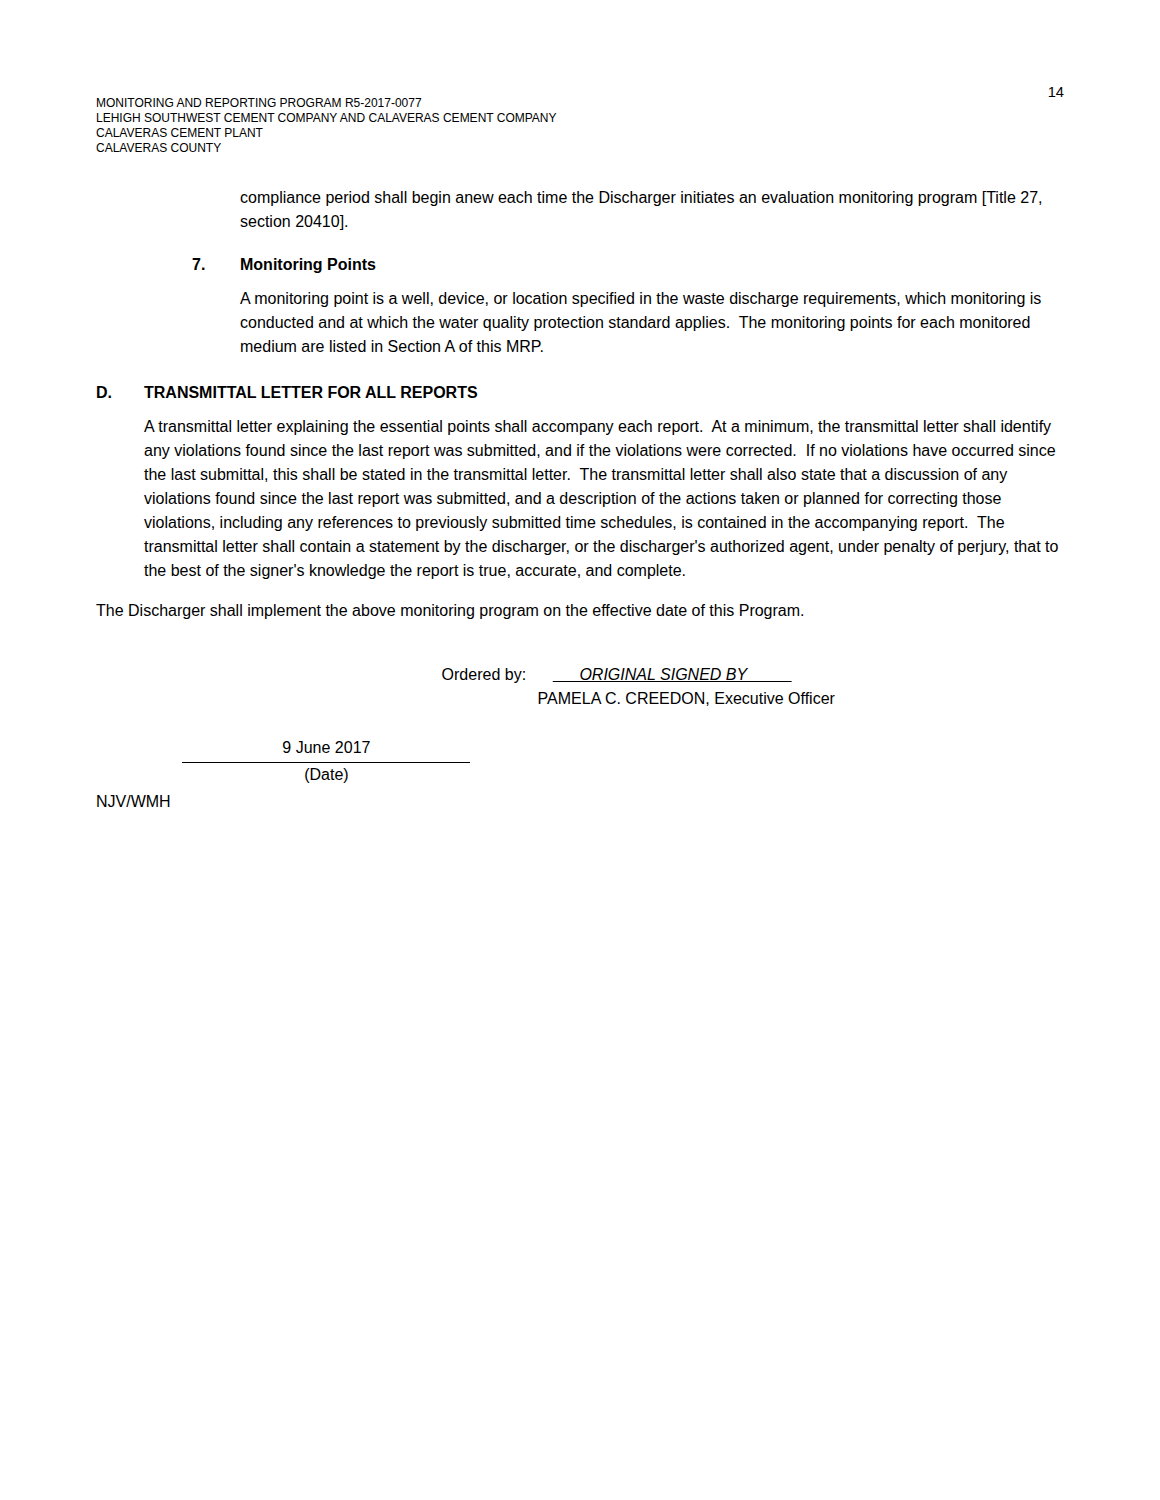14 MONITORING AND REPORTING PROGRAM R5-2017-0077
LEHIGH SOUTHWEST CEMENT COMPANY AND CALAVERAS CEMENT COMPANY
CALAVERAS CEMENT PLANT
CALAVERAS COUNTY
compliance period shall begin anew each time the Discharger initiates an evaluation monitoring program [Title 27, section 20410].
7. Monitoring Points
A monitoring point is a well, device, or location specified in the waste discharge requirements, which monitoring is conducted and at which the water quality protection standard applies. The monitoring points for each monitored medium are listed in Section A of this MRP.
D. TRANSMITTAL LETTER FOR ALL REPORTS
A transmittal letter explaining the essential points shall accompany each report. At a minimum, the transmittal letter shall identify any violations found since the last report was submitted, and if the violations were corrected. If no violations have occurred since the last submittal, this shall be stated in the transmittal letter. The transmittal letter shall also state that a discussion of any violations found since the last report was submitted, and a description of the actions taken or planned for correcting those violations, including any references to previously submitted time schedules, is contained in the accompanying report. The transmittal letter shall contain a statement by the discharger, or the discharger's authorized agent, under penalty of perjury, that to the best of the signer's knowledge the report is true, accurate, and complete.
The Discharger shall implement the above monitoring program on the effective date of this Program.
Ordered by: ORIGINAL SIGNED BY PAMELA C. CREEDON, Executive Officer
9 June 2017 (Date)
NJV/WMH